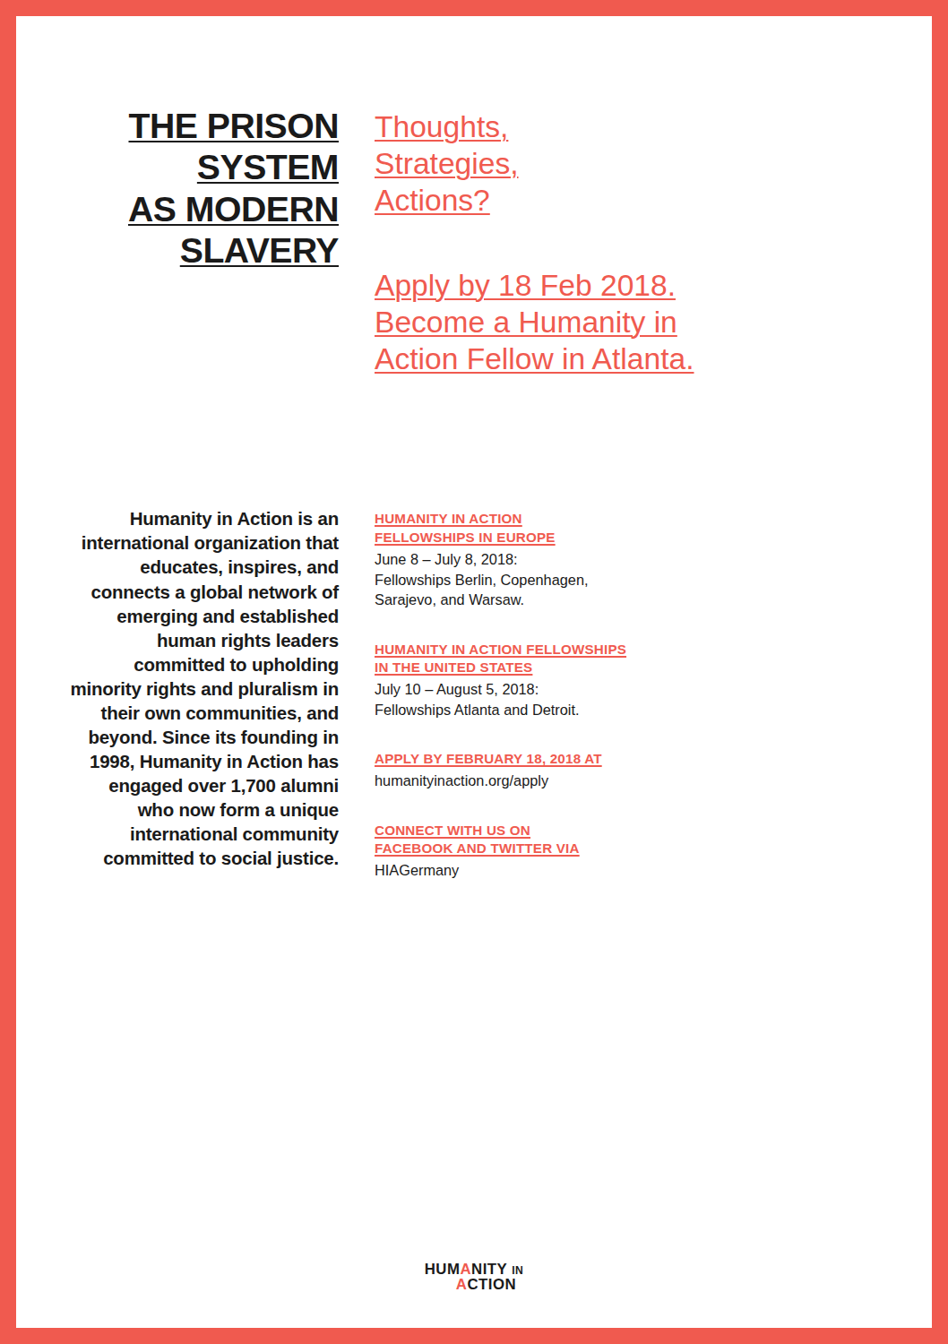The Prison System as Modern Slavery
Thoughts, Strategies, Actions?
Apply by 18 Feb 2018. Become a Humanity in Action Fellow in Atlanta.
Humanity in Action is an international organization that educates, inspires, and connects a global network of emerging and established human rights leaders committed to upholding minority rights and pluralism in their own communities, and beyond. Since its founding in 1998, Humanity in Action has engaged over 1,700 alumni who now form a unique international community committed to social justice.
Humanity in Action Fellowships in Europe
June 8 – July 8, 2018:
Fellowships Berlin, Copenhagen,
Sarajevo, and Warsaw.
Humanity in Action Fellowships in the United States
July 10 – August 5, 2018:
Fellowships Atlanta and Detroit.
Apply by February 18, 2018 at
humanityinaction.org/apply
Connect with us on Facebook and Twitter via
HIAGermany
Humanity in Action